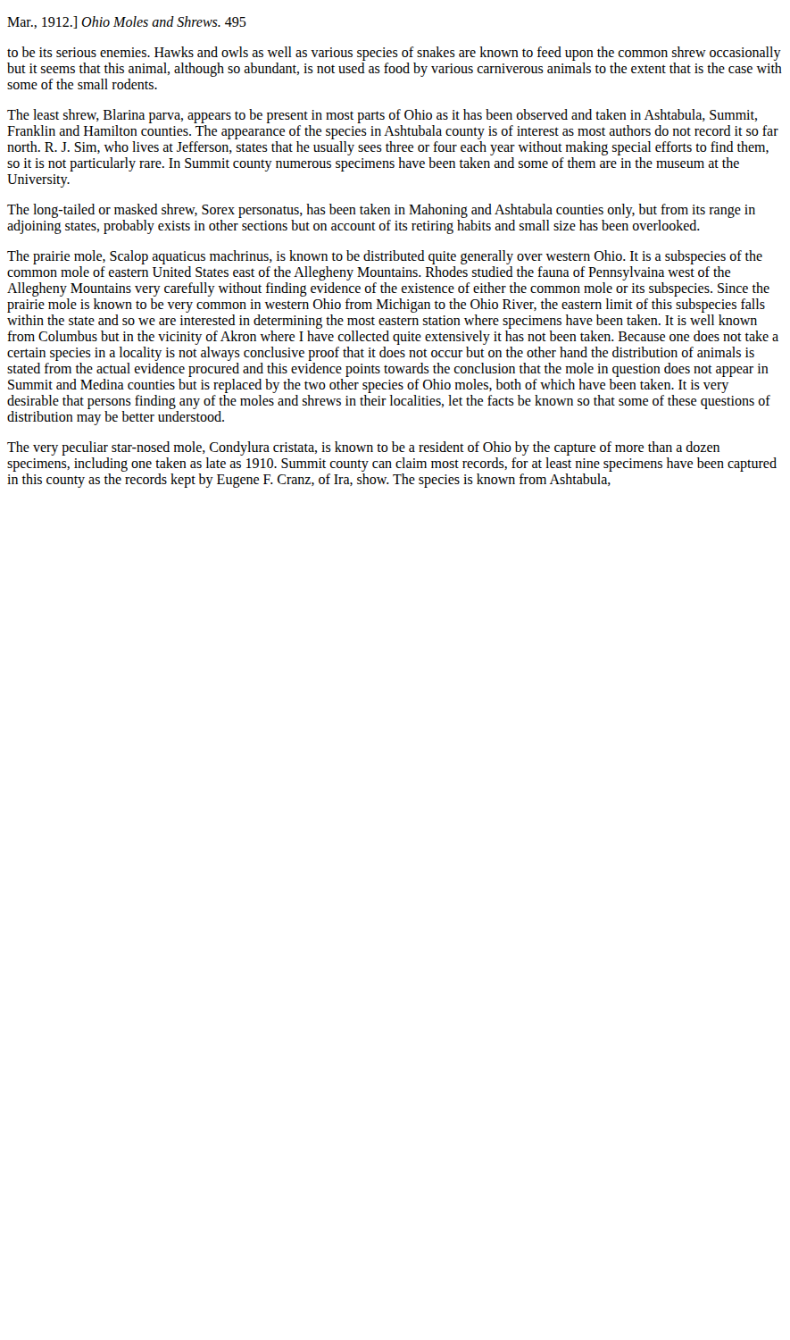Mar., 1912.] Ohio Moles and Shrews. 495
to be its serious enemies. Hawks and owls as well as various species of snakes are known to feed upon the common shrew occasionally but it seems that this animal, although so abundant, is not used as food by various carniverous animals to the extent that is the case with some of the small rodents.
The least shrew, Blarina parva, appears to be present in most parts of Ohio as it has been observed and taken in Ashtabula, Summit, Franklin and Hamilton counties. The appearance of the species in Ashtubala county is of interest as most authors do not record it so far north. R. J. Sim, who lives at Jefferson, states that he usually sees three or four each year without making special efforts to find them, so it is not particularly rare. In Summit county numerous specimens have been taken and some of them are in the museum at the University.
The long-tailed or masked shrew, Sorex personatus, has been taken in Mahoning and Ashtabula counties only, but from its range in adjoining states, probably exists in other sections but on account of its retiring habits and small size has been overlooked.
The prairie mole, Scalop aquaticus machrinus, is known to be distributed quite generally over western Ohio. It is a subspecies of the common mole of eastern United States east of the Allegheny Mountains. Rhodes studied the fauna of Pennsylvaina west of the Allegheny Mountains very carefully without finding evidence of the existence of either the common mole or its subspecies. Since the prairie mole is known to be very common in western Ohio from Michigan to the Ohio River, the eastern limit of this subspecies falls within the state and so we are interested in determining the most eastern station where specimens have been taken. It is well known from Columbus but in the vicinity of Akron where I have collected quite extensively it has not been taken. Because one does not take a certain species in a locality is not always conclusive proof that it does not occur but on the other hand the distribution of animals is stated from the actual evidence procured and this evidence points towards the conclusion that the mole in question does not appear in Summit and Medina counties but is replaced by the two other species of Ohio moles, both of which have been taken. It is very desirable that persons finding any of the moles and shrews in their localities, let the facts be known so that some of these questions of distribution may be better understood.
The very peculiar star-nosed mole, Condylura cristata, is known to be a resident of Ohio by the capture of more than a dozen specimens, including one taken as late as 1910. Summit county can claim most records, for at least nine specimens have been captured in this county as the records kept by Eugene F. Cranz, of Ira, show. The species is known from Ashtabula,